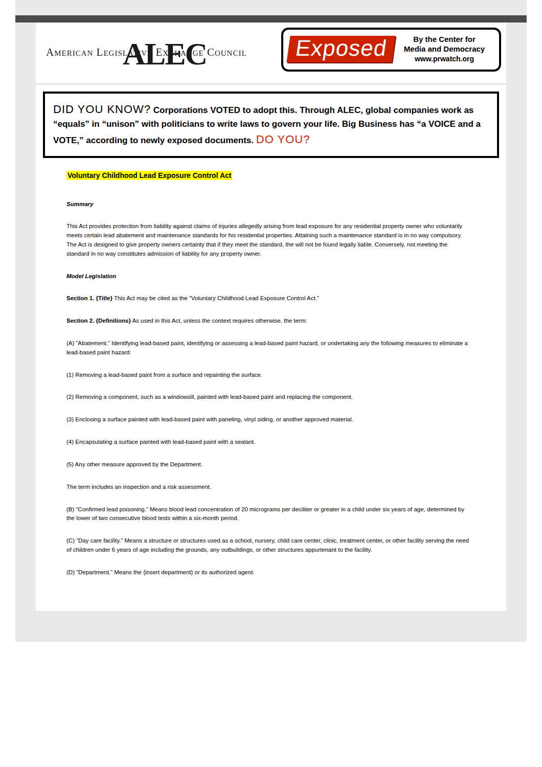American Legislative Exchange Council
ALEC
Exposed
By the Center for
Media and Democracy
www.prwatch.org
DID YOU KNOW? Corporations VOTED to adopt this. Through ALEC, global companies work as “equals” in “unison” with politicians to write laws to govern your life. Big Business has “a VOICE and a VOTE,” according to newly exposed documents. DO YOU?
Voluntary Childhood Lead Exposure Control Act
Summary
This Act provides protection from liability against claims of injuries allegedly arising from lead exposure for any residential property owner who voluntarily meets certain lead abatement and maintenance standards for his residential properties. Attaining such a maintenance standard is in no way compulsory. The Act is designed to give property owners certainty that if they meet the standard, the will not be found legally liable. Conversely, not meeting the standard in no way constitutes admission of liability for any property owner.
Model Legislation
Section 1. {Title} This Act may be cited as the “Voluntary Childhood Lead Exposure Control Act.”
Section 2. {Definitions} As used in this Act, unless the context requires otherwise, the term:
(A) “Abatement.” Identifying lead-based paint, identifying or assessing a lead-based paint hazard, or undertaking any the following measures to eliminate a lead-based paint hazard:
(1) Removing a lead-based paint from a surface and repainting the surface.
(2) Removing a component, such as a windowsill, painted with lead-based paint and replacing the component.
(3) Enclosing a surface painted with lead-based paint with paneling, vinyl siding, or another approved material.
(4) Encapsulating a surface painted with lead-based paint with a sealant.
(5) Any other measure approved by the Department.
The term includes an inspection and a risk assessment.
(B) “Confirmed lead poisoning.” Means blood lead concentration of 20 micrograms per deciliter or greater in a child under six years of age, determined by the lower of two consecutive blood tests within a six-month period.
(C) “Day care facility.” Means a structure or structures used as a school, nursery, child care center, clinic, treatment center, or other facility serving the need of children under 6 years of age including the grounds, any outbuildings, or other structures appurtenant to the facility.
(D) “Department.” Means the {insert department} or its authorized agent.